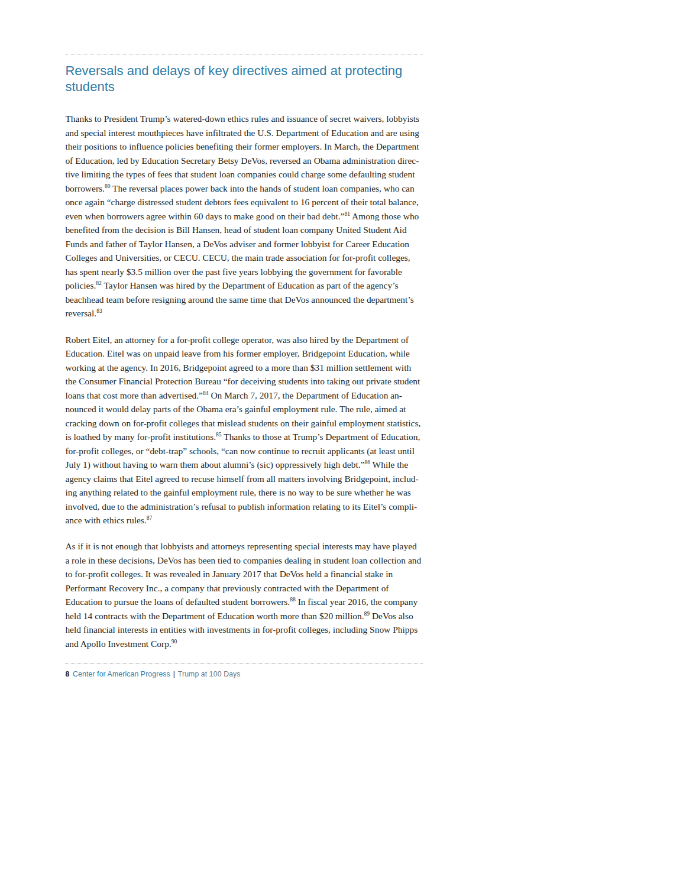Reversals and delays of key directives aimed at protecting students
Thanks to President Trump’s watered-down ethics rules and issuance of secret waivers, lobbyists and special interest mouthpieces have infiltrated the U.S. Department of Education and are using their positions to influence policies benefiting their former employers. In March, the Department of Education, led by Education Secretary Betsy DeVos, reversed an Obama administration directive limiting the types of fees that student loan companies could charge some defaulting student borrowers.80 The reversal places power back into the hands of student loan companies, who can once again “charge distressed student debtors fees equivalent to 16 percent of their total balance, even when borrowers agree within 60 days to make good on their bad debt.”81 Among those who benefited from the decision is Bill Hansen, head of student loan company United Student Aid Funds and father of Taylor Hansen, a DeVos adviser and former lobbyist for Career Education Colleges and Universities, or CECU. CECU, the main trade association for for-profit colleges, has spent nearly $3.5 million over the past five years lobbying the government for favorable policies.82 Taylor Hansen was hired by the Department of Education as part of the agency’s beachhead team before resigning around the same time that DeVos announced the department’s reversal.83
Robert Eitel, an attorney for a for-profit college operator, was also hired by the Department of Education. Eitel was on unpaid leave from his former employer, Bridgepoint Education, while working at the agency. In 2016, Bridgepoint agreed to a more than $31 million settlement with the Consumer Financial Protection Bureau “for deceiving students into taking out private student loans that cost more than advertised.”84 On March 7, 2017, the Department of Education announced it would delay parts of the Obama era’s gainful employment rule. The rule, aimed at cracking down on for-profit colleges that mislead students on their gainful employment statistics, is loathed by many for-profit institutions.85 Thanks to those at Trump’s Department of Education, for-profit colleges, or “debt-trap” schools, “can now continue to recruit applicants (at least until July 1) without having to warn them about alumni’s (sic) oppressively high debt.”86 While the agency claims that Eitel agreed to recuse himself from all matters involving Bridgepoint, including anything related to the gainful employment rule, there is no way to be sure whether he was involved, due to the administration’s refusal to publish information relating to its Eitel’s compliance with ethics rules.87
As if it is not enough that lobbyists and attorneys representing special interests may have played a role in these decisions, DeVos has been tied to companies dealing in student loan collection and to for-profit colleges. It was revealed in January 2017 that DeVos held a financial stake in Performant Recovery Inc., a company that previously contracted with the Department of Education to pursue the loans of defaulted student borrowers.88 In fiscal year 2016, the company held 14 contracts with the Department of Education worth more than $20 million.89 DeVos also held financial interests in entities with investments in for-profit colleges, including Snow Phipps and Apollo Investment Corp.90
8 Center for American Progress|Trump at 100 Days